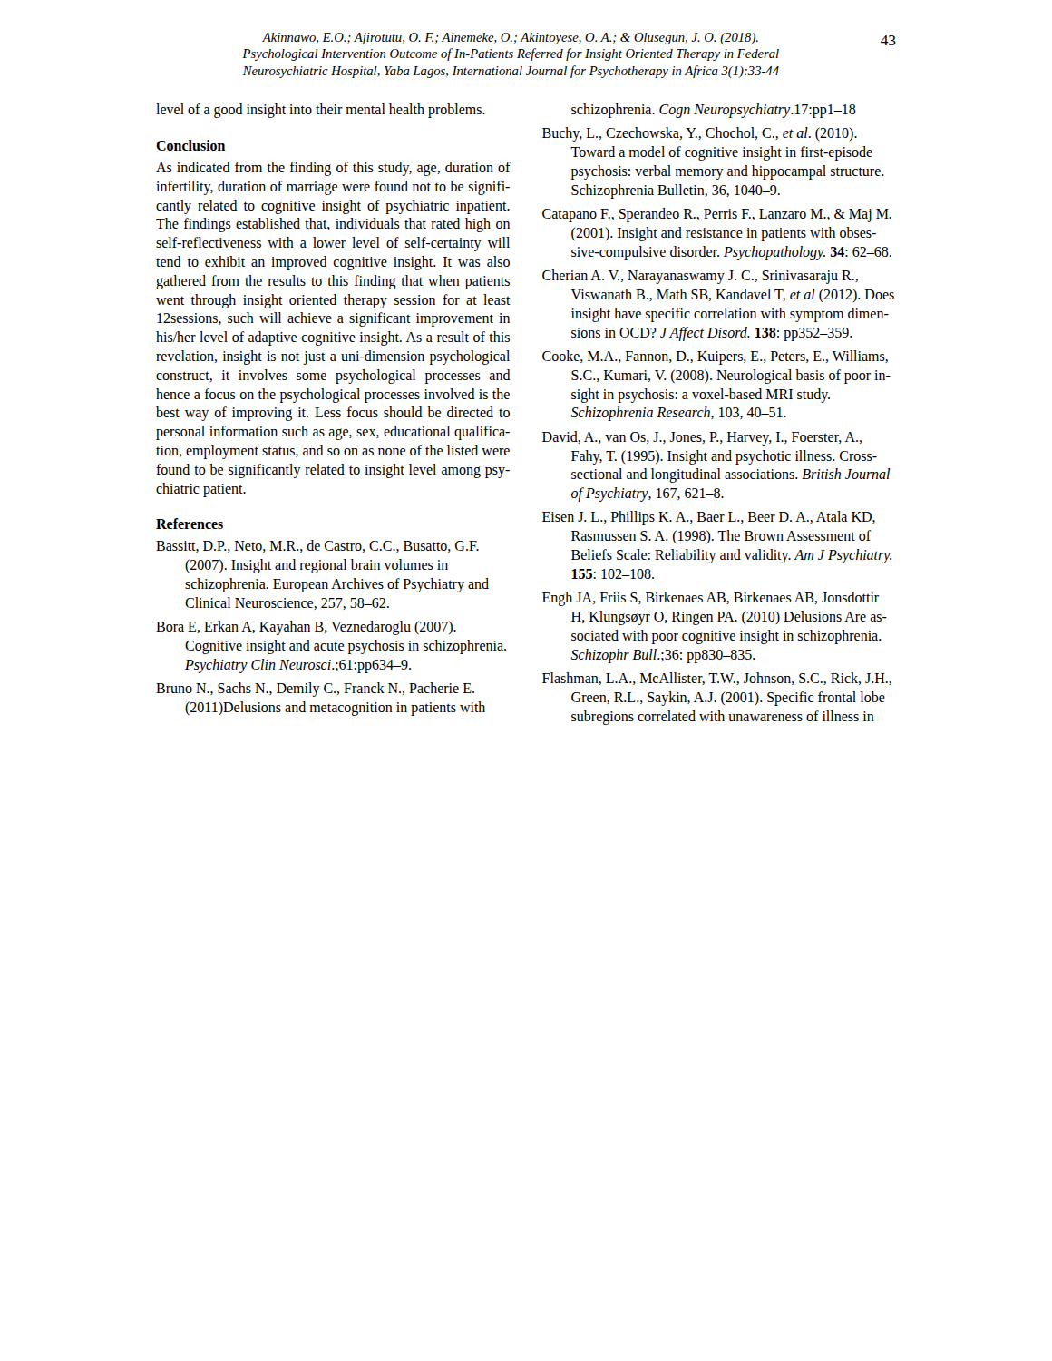Akinnawo, E.O.; Ajirotutu, O. F.; Ainemeke, O.; Akintoyese, O. A.; & Olusegun, J. O. (2018).
Psychological Intervention Outcome of In-Patients Referred for Insight Oriented Therapy in Federal
Neurosychiatric Hospital, Yaba Lagos, International Journal for Psychotherapy in Africa 3(1):33-44
43
level of a good insight into their mental health problems.
Conclusion
As indicated from the finding of this study, age, duration of infertility, duration of marriage were found not to be significantly related to cognitive insight of psychiatric inpatient. The findings established that, individuals that rated high on self-reflectiveness with a lower level of self-certainty will tend to exhibit an improved cognitive insight. It was also gathered from the results to this finding that when patients went through insight oriented therapy session for at least 12sessions, such will achieve a significant improvement in his/her level of adaptive cognitive insight. As a result of this revelation, insight is not just a uni-dimension psychological construct, it involves some psychological processes and hence a focus on the psychological processes involved is the best way of improving it. Less focus should be directed to personal information such as age, sex, educational qualification, employment status, and so on as none of the listed were found to be significantly related to insight level among psychiatric patient.
References
Bassitt, D.P., Neto, M.R., de Castro, C.C., Busatto, G.F. (2007). Insight and regional brain volumes in schizophrenia. European Archives of Psychiatry and Clinical Neuroscience, 257, 58–62.
Bora E, Erkan A, Kayahan B, Veznedaroglu (2007). Cognitive insight and acute psychosis in schizophrenia. Psychiatry Clin Neurosci.;61:pp634–9.
Bruno N., Sachs N., Demily C., Franck N., Pacherie E. (2011)Delusions and metacognition in patients with schizophrenia. Cogn Neuropsychiatry.17:pp1–18
Buchy, L., Czechowska, Y., Chochol, C., et al. (2010). Toward a model of cognitive insight in first-episode psychosis: verbal memory and hippocampal structure. Schizophrenia Bulletin, 36, 1040–9.
Catapano F., Sperandeo R., Perris F., Lanzaro M., & Maj M. (2001). Insight and resistance in patients with obsessive-compulsive disorder. Psychopathology. 34: 62–68.
Cherian A. V., Narayanaswamy J. C., Srinivasaraju R., Viswanath B., Math SB, Kandavel T, et al (2012). Does insight have specific correlation with symptom dimensions in OCD? J Affect Disord. 138: pp352–359.
Cooke, M.A., Fannon, D., Kuipers, E., Peters, E., Williams, S.C., Kumari, V. (2008). Neurological basis of poor insight in psychosis: a voxel-based MRI study. Schizophrenia Research, 103, 40–51.
David, A., van Os, J., Jones, P., Harvey, I., Foerster, A., Fahy, T. (1995). Insight and psychotic illness. Cross-sectional and longitudinal associations. British Journal of Psychiatry, 167, 621–8.
Eisen J. L., Phillips K. A., Baer L., Beer D. A., Atala KD, Rasmussen S. A. (1998). The Brown Assessment of Beliefs Scale: Reliability and validity. Am J Psychiatry. 155: 102–108.
Engh JA, Friis S, Birkenaes AB, Birkenaes AB, Jonsdottir H, Klungsøyr O, Ringen PA. (2010) Delusions Are associated with poor cognitive insight in schizophrenia. Schizophr Bull.;36: pp830–835.
Flashman, L.A., McAllister, T.W., Johnson, S.C., Rick, J.H., Green, R.L., Saykin, A.J. (2001). Specific frontal lobe subregions correlated with unawareness of illness in